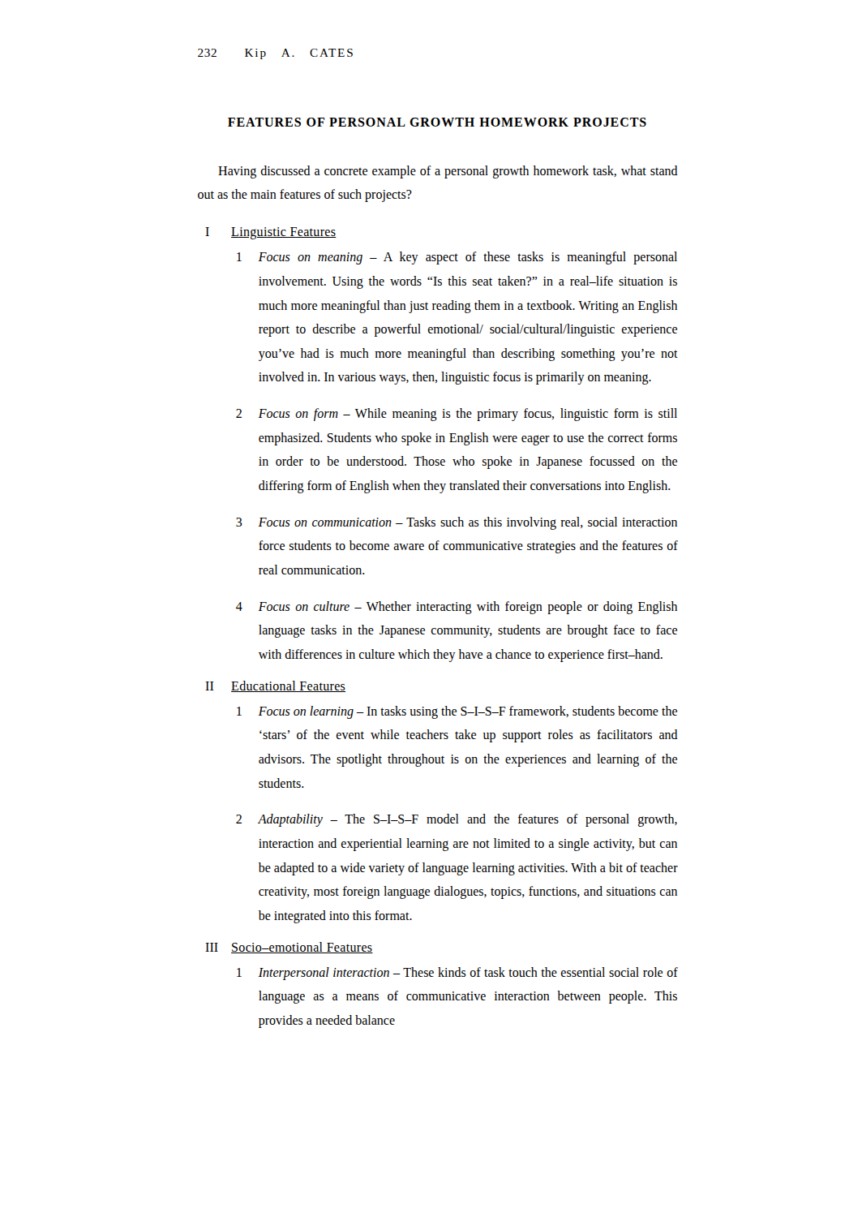232 Kip A. CATES
FEATURES OF PERSONAL GROWTH HOMEWORK PROJECTS
Having discussed a concrete example of a personal growth homework task, what stand out as the main features of such projects?
I Linguistic Features
1 Focus on meaning – A key aspect of these tasks is meaningful personal involvement. Using the words “Is this seat taken?” in a real–life situation is much more meaningful than just reading them in a textbook. Writing an English report to describe a powerful emotional/ social/cultural/linguistic experience you’ve had is much more meaningful than describing something you’re not involved in. In various ways, then, linguistic focus is primarily on meaning.
2 Focus on form – While meaning is the primary focus, linguistic form is still emphasized. Students who spoke in English were eager to use the correct forms in order to be understood. Those who spoke in Japanese focussed on the differing form of English when they translated their conversations into English.
3 Focus on communication – Tasks such as this involving real, social interaction force students to become aware of communicative strategies and the features of real communication.
4 Focus on culture – Whether interacting with foreign people or doing English language tasks in the Japanese community, students are brought face to face with differences in culture which they have a chance to experience first–hand.
II Educational Features
1 Focus on learning – In tasks using the S–I–S–F framework, students become the ‘stars’ of the event while teachers take up support roles as facilitators and advisors. The spotlight throughout is on the experiences and learning of the students.
2 Adaptability – The S–I–S–F model and the features of personal growth, interaction and experiential learning are not limited to a single activity, but can be adapted to a wide variety of language learning activities. With a bit of teacher creativity, most foreign language dialogues, topics, functions, and situations can be integrated into this format.
III Socio–emotional Features
1 Interpersonal interaction – These kinds of task touch the essential social role of language as a means of communicative interaction between people. This provides a needed balance